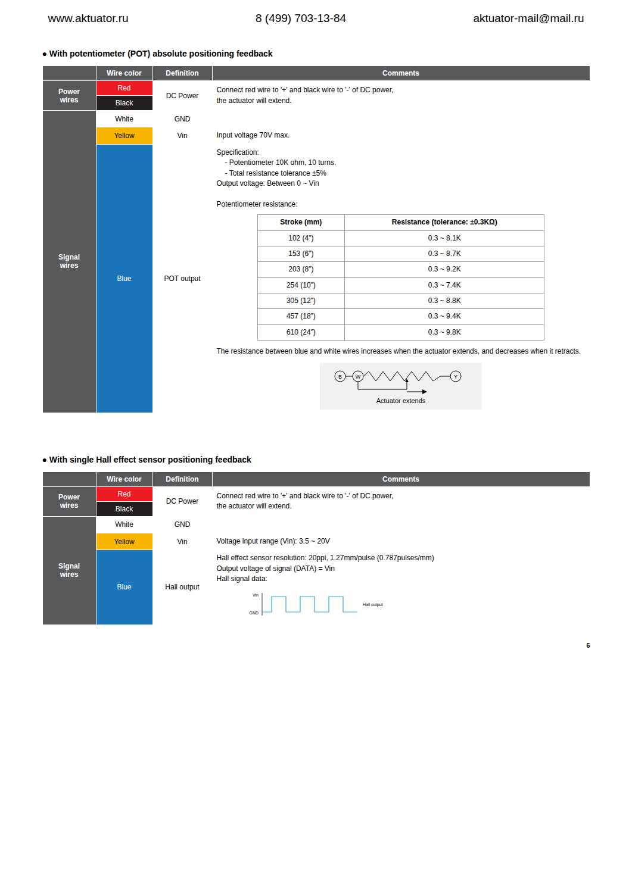www.aktuator.ru 8 (499) 703-13-84 aktuator-mail@mail.ru
● With potentiometer (POT) absolute positioning feedback
| | Wire color | Definition | Comments |
| --- | --- | --- | --- |
| Power wires | Red | DC Power | Connect red wire to '+' and black wire to '-' of DC power, the actuator will extend. |
| Black |
| Signal wires | White | GND | |
| Yellow | Vin | Input voltage 70V max. |
| Blue | POT output | Specification: Potentiometer 10K ohm, 10 turns. Total resistance tolerance ±5% Output voltage: Between 0 ~ Vin Potentiometer resistance: / Stroke (mm) / Resistance (tolerance: ±0.3KΩ) / / --- / --- / / 102 (4") / 0.3 ~ 8.1K / / 153 (6") / 0.3 ~ 8.7K / / 203 (8") / 0.3 ~ 9.2K / / 254 (10") / 0.3 ~ 7.4K / / 305 (12") / 0.3 ~ 8.8K / / 457 (18") / 0.3 ~ 9.4K / / 610 (24") / 0.3 ~ 9.8K / The resistance between blue and white wires increases when the actuator extends, and decreases when it retracts. B W Y Actuator extends |
● With single Hall effect sensor positioning feedback
| | Wire color | Definition | Comments |
| --- | --- | --- | --- |
| Power wires | Red | DC Power | Connect red wire to '+' and black wire to '-' of DC power, the actuator will extend. |
| Black |
| Signal wires | White | GND | |
| Yellow | Vin | Voltage input range (Vin): 3.5 ~ 20V |
| Blue | Hall output | Hall effect sensor resolution: 20ppi, 1.27mm/pulse (0.787pulses/mm) Output voltage of signal (DATA) = Vin Hall signal data: Vin GND Hall output |
6